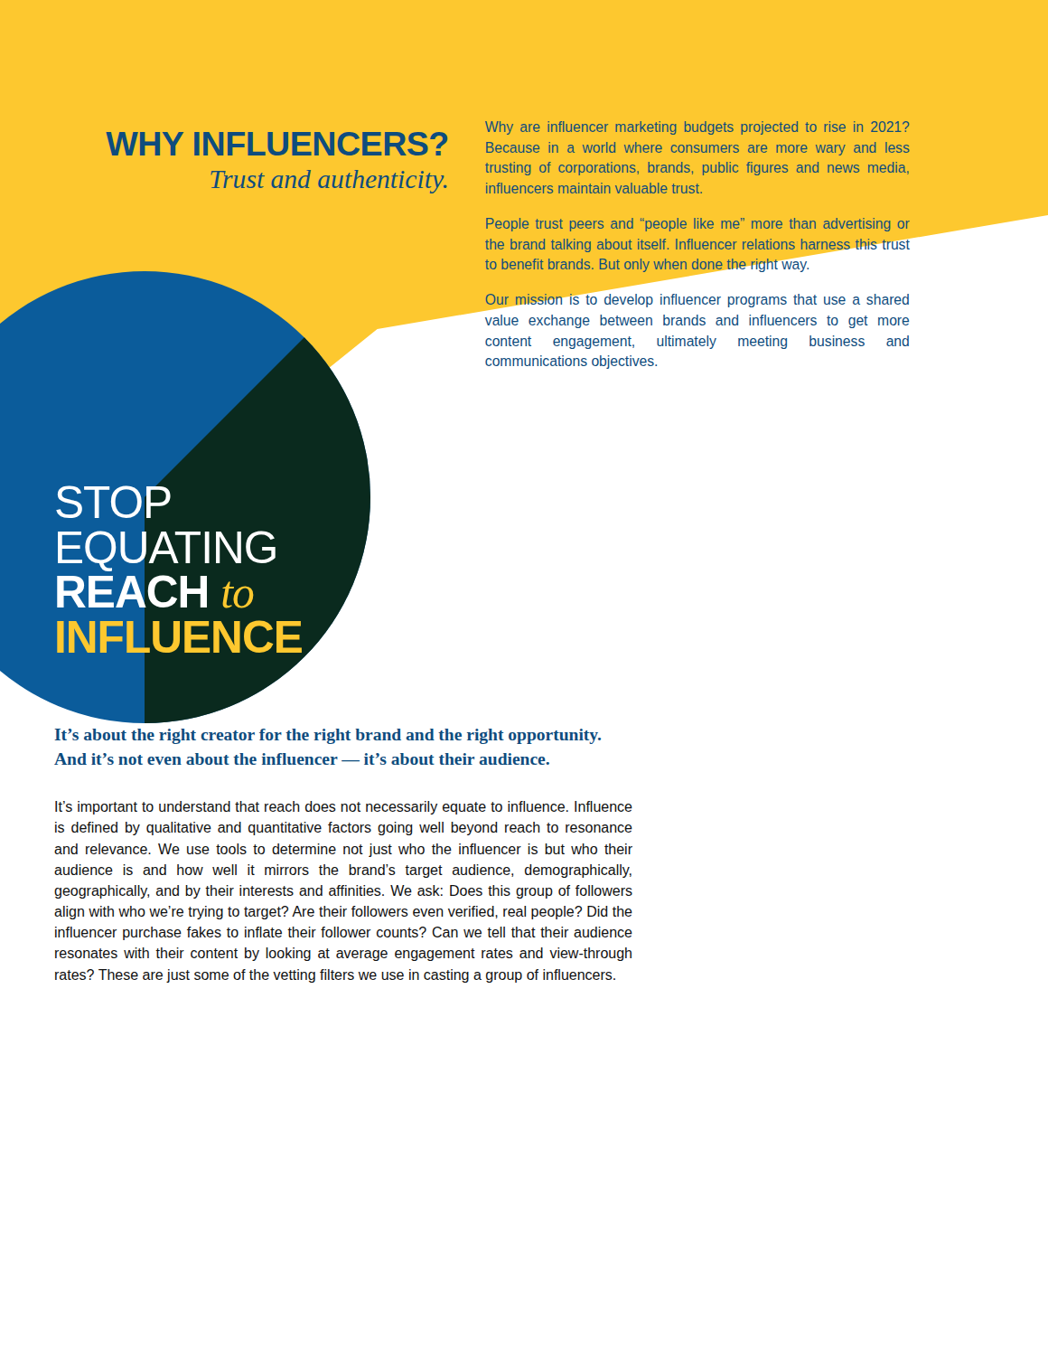Why Influencers? Trust and authenticity.
Why are influencer marketing budgets projected to rise in 2021? Because in a world where consumers are more wary and less trusting of corporations, brands, public figures and news media, influencers maintain valuable trust.
People trust peers and “people like me” more than advertising or the brand talking about itself. Influencer relations harness this trust to benefit brands. But only when done the right way.
Our mission is to develop influencer programs that use a shared value exchange between brands and influencers to get more content engagement, ultimately meeting business and communications objectives.
Stop
Equating
Reach to
Influence
It’s about the right creator for the right brand and the right opportunity. And it’s not even about the influencer — it’s about their audience.
It’s important to understand that reach does not necessarily equate to influence. Influence is defined by qualitative and quantitative factors going well beyond reach to resonance and relevance. We use tools to determine not just who the influencer is but who their audience is and how well it mirrors the brand’s target audience, demographically, geographically, and by their interests and affinities. We ask: Does this group of followers align with who we’re trying to target? Are their followers even verified, real people? Did the influencer purchase fakes to inflate their follower counts? Can we tell that their audience resonates with their content by looking at average engagement rates and view-through rates? These are just some of the vetting filters we use in casting a group of influencers.